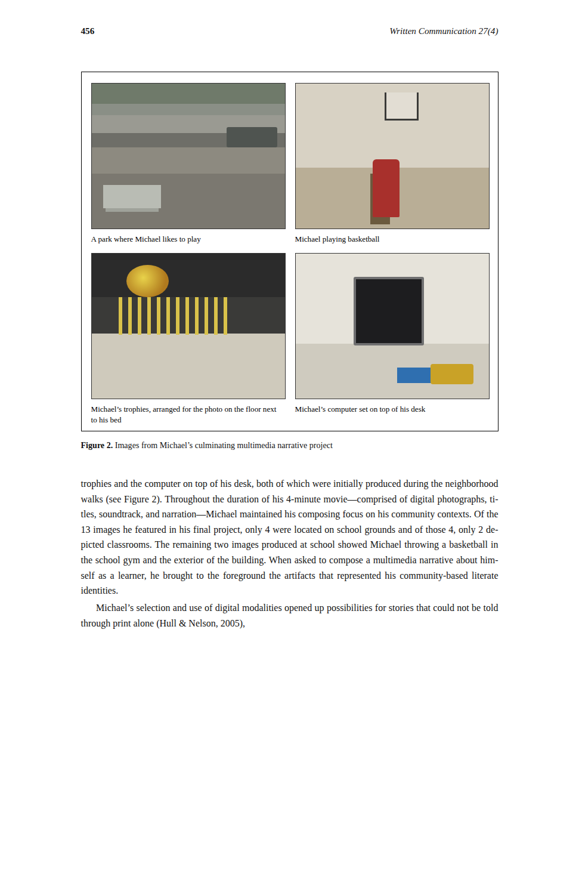456 Written Communication 27(4)
A park where Michael likes to play
Michael playing basketball
Michael’s trophies, arranged for the photo on the floor next to his bed
Michael’s computer set on top of his desk
Figure 2. Images from Michael’s culminating multimedia narrative project
trophies and the computer on top of his desk, both of which were initially produced during the neighborhood walks (see Figure 2). Throughout the duration of his 4-minute movie—comprised of digital photographs, titles, soundtrack, and narration—Michael maintained his composing focus on his community contexts. Of the 13 images he featured in his final project, only 4 were located on school grounds and of those 4, only 2 depicted classrooms. The remaining two images produced at school showed Michael throwing a basketball in the school gym and the exterior of the building. When asked to compose a multimedia narrative about himself as a learner, he brought to the foreground the artifacts that represented his community-based literate identities.
Michael’s selection and use of digital modalities opened up possibilities for stories that could not be told through print alone (Hull & Nelson, 2005),